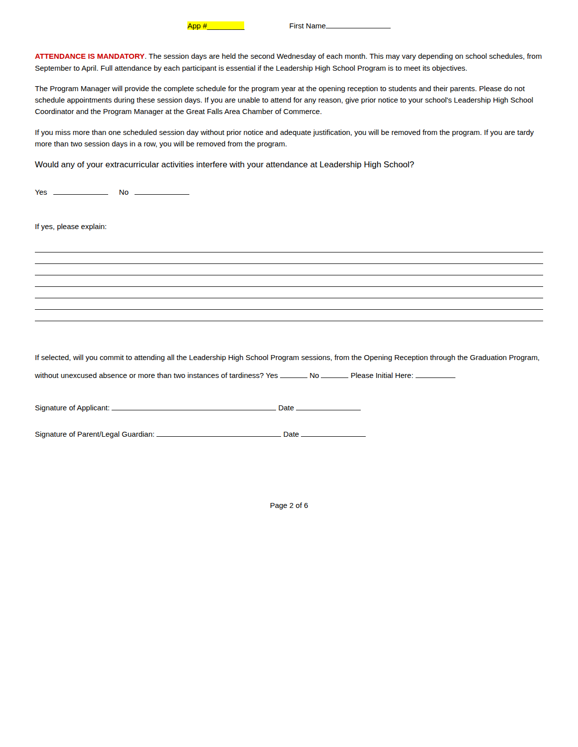App #_________ First Name
ATTENDANCE IS MANDATORY. The session days are held the second Wednesday of each month. This may vary depending on school schedules, from September to April. Full attendance by each participant is essential if the Leadership High School Program is to meet its objectives.
The Program Manager will provide the complete schedule for the program year at the opening reception to students and their parents. Please do not schedule appointments during these session days. If you are unable to attend for any reason, give prior notice to your school's Leadership High School Coordinator and the Program Manager at the Great Falls Area Chamber of Commerce.
If you miss more than one scheduled session day without prior notice and adequate justification, you will be removed from the program. If you are tardy more than two session days in a row, you will be removed from the program.
Would any of your extracurricular activities interfere with your attendance at Leadership High School?
Yes No
If yes, please explain:
If selected, will you commit to attending all the Leadership High School Program sessions, from the Opening Reception through the Graduation Program, without unexcused absence or more than two instances of tardiness? Yes No Please Initial Here:
Signature of Applicant: Date
Signature of Parent/Legal Guardian: Date
Page 2 of 6